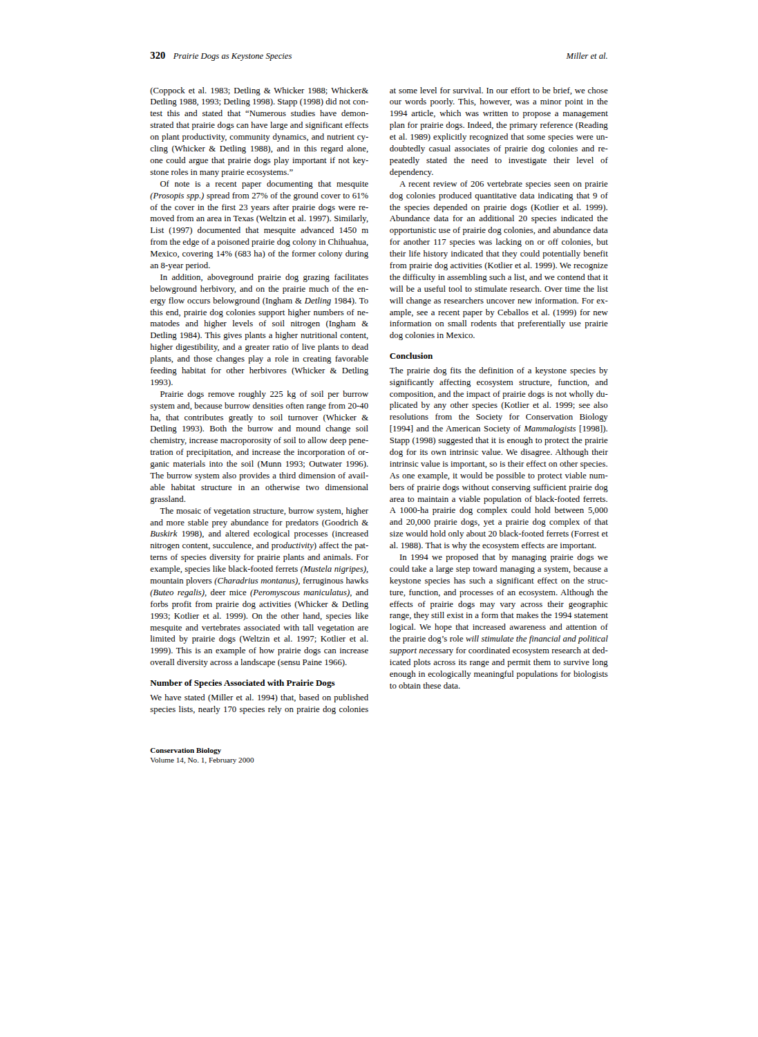320 Prairie Dogs as Keystone Species Miller et al.
(Coppock et al. 1983; Detling & Whicker 1988; Whicker& Detling 1988, 1993; Detling 1998). Stapp (1998) did not contest this and stated that “Numerous studies have demonstrated that prairie dogs can have large and significant effects on plant productivity, community dynamics, and nutrient cycling (Whicker & Detling 1988), and in this regard alone, one could argue that prairie dogs play important if not keystone roles in many prairie ecosystems.”
Of note is a recent paper documenting that mesquite (Prosopis spp.) spread from 27% of the ground cover to 61% of the cover in the first 23 years after prairie dogs were removed from an area in Texas (Weltzin et al. 1997). Similarly, List (1997) documented that mesquite advanced 1450 m from the edge of a poisoned prairie dog colony in Chihuahua, Mexico, covering 14% (683 ha) of the former colony during an 8-year period.
In addition, aboveground prairie dog grazing facilitates belowground herbivory, and on the prairie much of the energy flow occurs belowground (Ingham & Detling 1984). To this end, prairie dog colonies support higher numbers of nematodes and higher levels of soil nitrogen (Ingham & Detling 1984). This gives plants a higher nutritional content, higher digestibility, and a greater ratio of live plants to dead plants, and those changes play a role in creating favorable feeding habitat for other herbivores (Whicker & Detling 1993).
Prairie dogs remove roughly 225 kg of soil per burrow system and, because burrow densities often range from 20-40 ha, that contributes greatly to soil turnover (Whicker & Detling 1993). Both the burrow and mound change soil chemistry, increase macroporosity of soil to allow deep penetration of precipitation, and increase the incorporation of organic materials into the soil (Munn 1993; Outwater 1996). The burrow system also provides a third dimension of available habitat structure in an otherwise two dimensional grassland.
The mosaic of vegetation structure, burrow system, higher and more stable prey abundance for predators (Goodrich & Buskirk 1998), and altered ecological processes (increased nitrogen content, succulence, and productivity) affect the patterns of species diversity for prairie plants and animals. For example, species like black-footed ferrets (Mustela nigripes), mountain plovers (Charadrius montanus), ferruginous hawks (Buteo regalis), deer mice (Peromyscous maniculatus), and forbs profit from prairie dog activities (Whicker & Detling 1993; Kotlier et al. 1999). On the other hand, species like mesquite and vertebrates associated with tall vegetation are limited by prairie dogs (Weltzin et al. 1997; Kotlier et al. 1999). This is an example of how prairie dogs can increase overall diversity across a landscape (sensu Paine 1966).
Number of Species Associated with Prairie Dogs
We have stated (Miller et al. 1994) that, based on published species lists, nearly 170 species rely on prairie dog colonies at some level for survival. In our effort to be brief, we chose our words poorly. This, however, was a minor point in the 1994 article, which was written to propose a management plan for prairie dogs. Indeed, the primary reference (Reading et al. 1989) explicitly recognized that some species were undoubtedly casual associates of prairie dog colonies and repeatedly stated the need to investigate their level of dependency.
A recent review of 206 vertebrate species seen on prairie dog colonies produced quantitative data indicating that 9 of the species depended on prairie dogs (Kotlier et al. 1999). Abundance data for an additional 20 species indicated the opportunistic use of prairie dog colonies, and abundance data for another 117 species was lacking on or off colonies, but their life history indicated that they could potentially benefit from prairie dog activities (Kotlier et al. 1999). We recognize the difficulty in assembling such a list, and we contend that it will be a useful tool to stimulate research. Over time the list will change as researchers uncover new information. For example, see a recent paper by Ceballos et al. (1999) for new information on small rodents that preferentially use prairie dog colonies in Mexico.
Conclusion
The prairie dog fits the definition of a keystone species by significantly affecting ecosystem structure, function, and composition, and the impact of prairie dogs is not wholly duplicated by any other species (Kotlier et al. 1999; see also resolutions from the Society for Conservation Biology [1994] and the American Society of Mammalogists [1998]). Stapp (1998) suggested that it is enough to protect the prairie dog for its own intrinsic value. We disagree. Although their intrinsic value is important, so is their effect on other species. As one example, it would be possible to protect viable numbers of prairie dogs without conserving sufficient prairie dog area to maintain a viable population of black-footed ferrets. A 1000-ha prairie dog complex could hold between 5,000 and 20,000 prairie dogs, yet a prairie dog complex of that size would hold only about 20 black-footed ferrets (Forrest et al. 1988). That is why the ecosystem effects are important.
In 1994 we proposed that by managing prairie dogs we could take a large step toward managing a system, because a keystone species has such a significant effect on the structure, function, and processes of an ecosystem. Although the effects of prairie dogs may vary across their geographic range, they still exist in a form that makes the 1994 statement logical. We hope that increased awareness and attention of the prairie dog’s role will stimulate the financial and political support necessary for coordinated ecosystem research at dedicated plots across its range and permit them to survive long enough in ecologically meaningful populations for biologists to obtain these data.
Conservation Biology
Volume 14, No. 1, February 2000